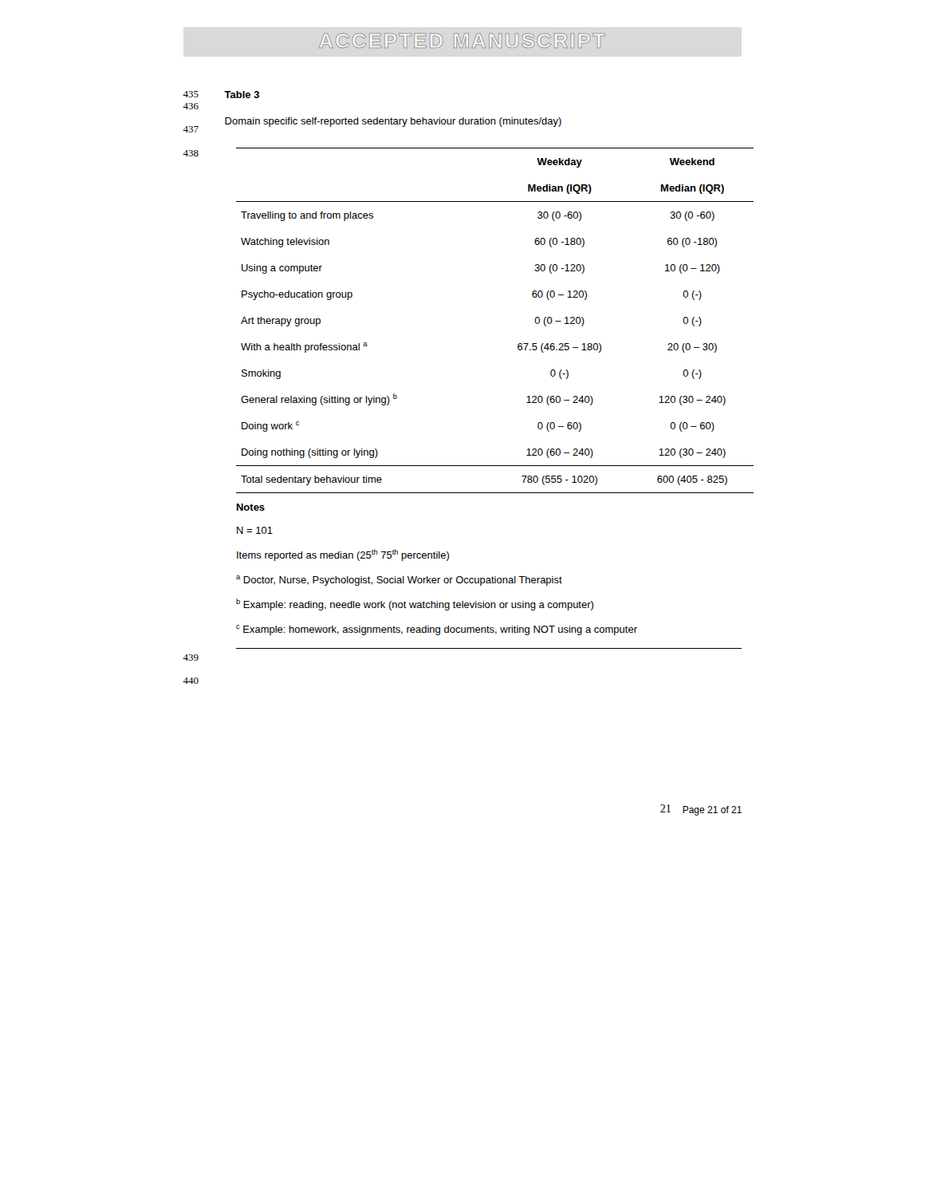ACCEPTED MANUSCRIPT
435
436
437
438
Table 3
Domain specific self-reported sedentary behaviour duration (minutes/day)
| | Weekday | Weekend |
| --- | --- | --- |
| | Median (IQR) | Median (IQR) |
| Travelling to and from places | 30 (0 -60) | 30 (0 -60) |
| Watching television | 60 (0 -180) | 60 (0 -180) |
| Using a computer | 30 (0 -120) | 10 (0 – 120) |
| Psycho-education group | 60 (0 – 120) | 0 (-) |
| Art therapy group | 0 (0 – 120) | 0 (-) |
| With a health professional a | 67.5 (46.25 – 180) | 20 (0 – 30) |
| Smoking | 0 (-) | 0 (-) |
| General relaxing (sitting or lying) b | 120 (60 – 240) | 120 (30 – 240) |
| Doing work c | 0 (0 – 60) | 0 (0 – 60) |
| Doing nothing (sitting or lying) | 120 (60 – 240) | 120 (30 – 240) |
| Total sedentary behaviour time | 780 (555 - 1020) | 600 (405 - 825) |
Notes
N = 101
Items reported as median (25th 75th percentile)
a Doctor, Nurse, Psychologist, Social Worker or Occupational Therapist
b Example: reading, needle work (not watching television or using a computer)
c Example: homework, assignments, reading documents, writing NOT using a computer
439
440
21 Page 21 of 21